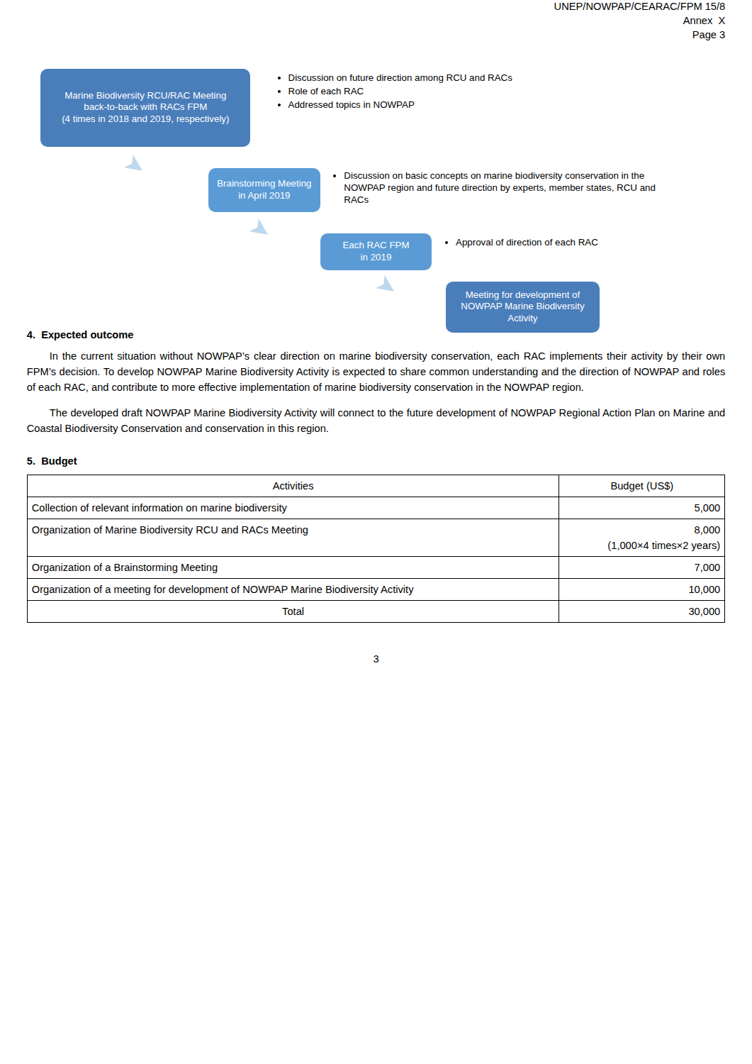UNEP/NOWPAP/CEARAC/FPM 15/8
Annex X
Page 3
Marine Biodiversity RCU/RAC Meeting
back-to-back with RACs FPM
(4 times in 2018 and 2019, respectively)
Discussion on future direction among RCU and RACs
Role of each RAC
Addressed topics in NOWPAP
➤
Brainstorming Meeting
in April 2019
Discussion on basic concepts on marine biodiversity conservation in the NOWPAP region and future direction by experts, member states, RCU and RACs
➤
Each RAC FPM
in 2019
Approval of direction of each RAC
➤
Meeting for development of NOWPAP Marine Biodiversity Activity
4. Expected outcome
In the current situation without NOWPAP’s clear direction on marine biodiversity conservation, each RAC implements their activity by their own FPM’s decision. To develop NOWPAP Marine Biodiversity Activity is expected to share common understanding and the direction of NOWPAP and roles of each RAC, and contribute to more effective implementation of marine biodiversity conservation in the NOWPAP region.
The developed draft NOWPAP Marine Biodiversity Activity will connect to the future development of NOWPAP Regional Action Plan on Marine and Coastal Biodiversity Conservation and conservation in this region.
5. Budget
| Activities | Budget (US$) |
| --- | --- |
| Collection of relevant information on marine biodiversity | 5,000 |
| Organization of Marine Biodiversity RCU and RACs Meeting | 8,000 (1,000×4 times×2 years) |
| Organization of a Brainstorming Meeting | 7,000 |
| Organization of a meeting for development of NOWPAP Marine Biodiversity Activity | 10,000 |
| Total | 30,000 |
3